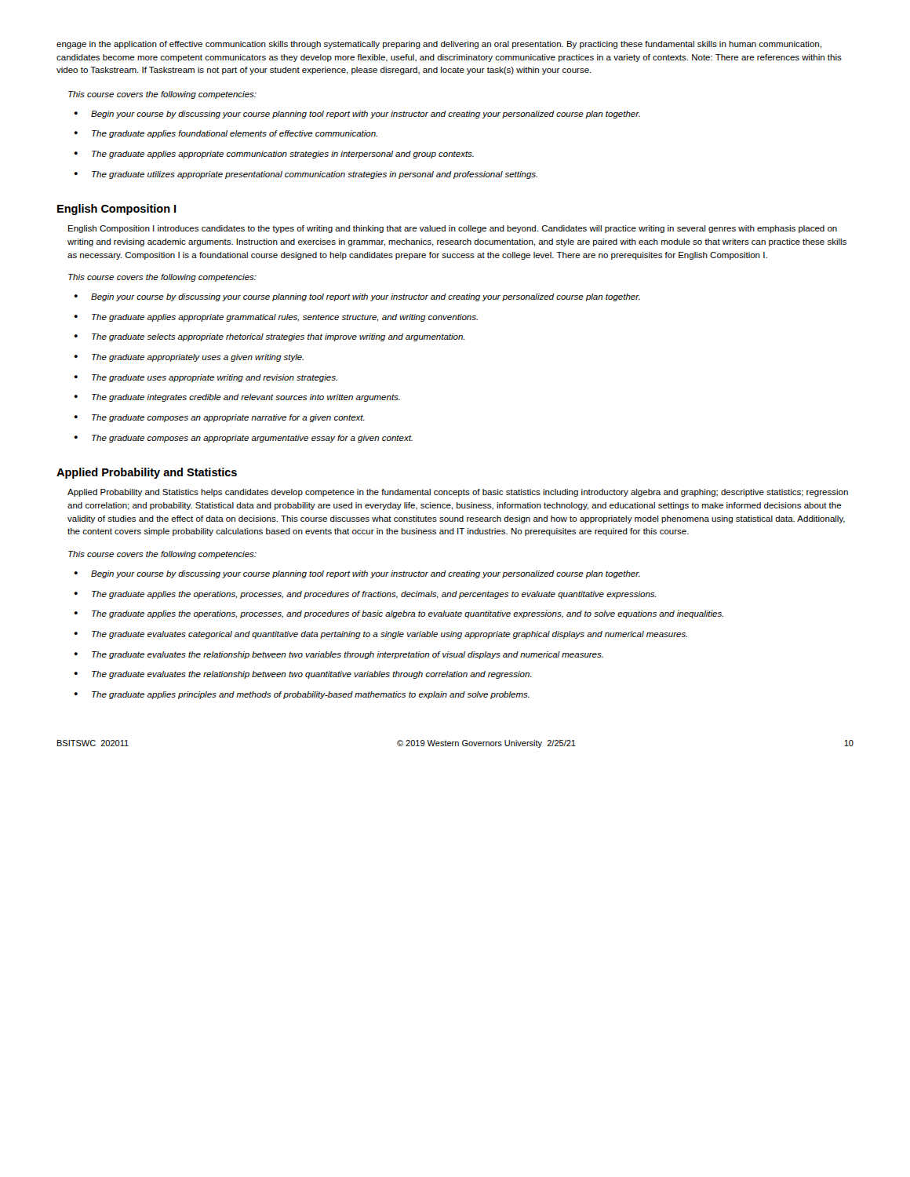engage in the application of effective communication skills through systematically preparing and delivering an oral presentation. By practicing these fundamental skills in human communication, candidates become more competent communicators as they develop more flexible, useful, and discriminatory communicative practices in a variety of contexts. Note: There are references within this video to Taskstream. If Taskstream is not part of your student experience, please disregard, and locate your task(s) within your course.
This course covers the following competencies:
Begin your course by discussing your course planning tool report with your instructor and creating your personalized course plan together.
The graduate applies foundational elements of effective communication.
The graduate applies appropriate communication strategies in interpersonal and group contexts.
The graduate utilizes appropriate presentational communication strategies in personal and professional settings.
English Composition I
English Composition I introduces candidates to the types of writing and thinking that are valued in college and beyond. Candidates will practice writing in several genres with emphasis placed on writing and revising academic arguments. Instruction and exercises in grammar, mechanics, research documentation, and style are paired with each module so that writers can practice these skills as necessary. Composition I is a foundational course designed to help candidates prepare for success at the college level. There are no prerequisites for English Composition I.
This course covers the following competencies:
Begin your course by discussing your course planning tool report with your instructor and creating your personalized course plan together.
The graduate applies appropriate grammatical rules, sentence structure, and writing conventions.
The graduate selects appropriate rhetorical strategies that improve writing and argumentation.
The graduate appropriately uses a given writing style.
The graduate uses appropriate writing and revision strategies.
The graduate integrates credible and relevant sources into written arguments.
The graduate composes an appropriate narrative for a given context.
The graduate composes an appropriate argumentative essay for a given context.
Applied Probability and Statistics
Applied Probability and Statistics helps candidates develop competence in the fundamental concepts of basic statistics including introductory algebra and graphing; descriptive statistics; regression and correlation; and probability. Statistical data and probability are used in everyday life, science, business, information technology, and educational settings to make informed decisions about the validity of studies and the effect of data on decisions. This course discusses what constitutes sound research design and how to appropriately model phenomena using statistical data. Additionally, the content covers simple probability calculations based on events that occur in the business and IT industries. No prerequisites are required for this course.
This course covers the following competencies:
Begin your course by discussing your course planning tool report with your instructor and creating your personalized course plan together.
The graduate applies the operations, processes, and procedures of fractions, decimals, and percentages to evaluate quantitative expressions.
The graduate applies the operations, processes, and procedures of basic algebra to evaluate quantitative expressions, and to solve equations and inequalities.
The graduate evaluates categorical and quantitative data pertaining to a single variable using appropriate graphical displays and numerical measures.
The graduate evaluates the relationship between two variables through interpretation of visual displays and numerical measures.
The graduate evaluates the relationship between two quantitative variables through correlation and regression.
The graduate applies principles and methods of probability-based mathematics to explain and solve problems.
BSITSWC 202011 © 2019 Western Governors University 2/25/21 10